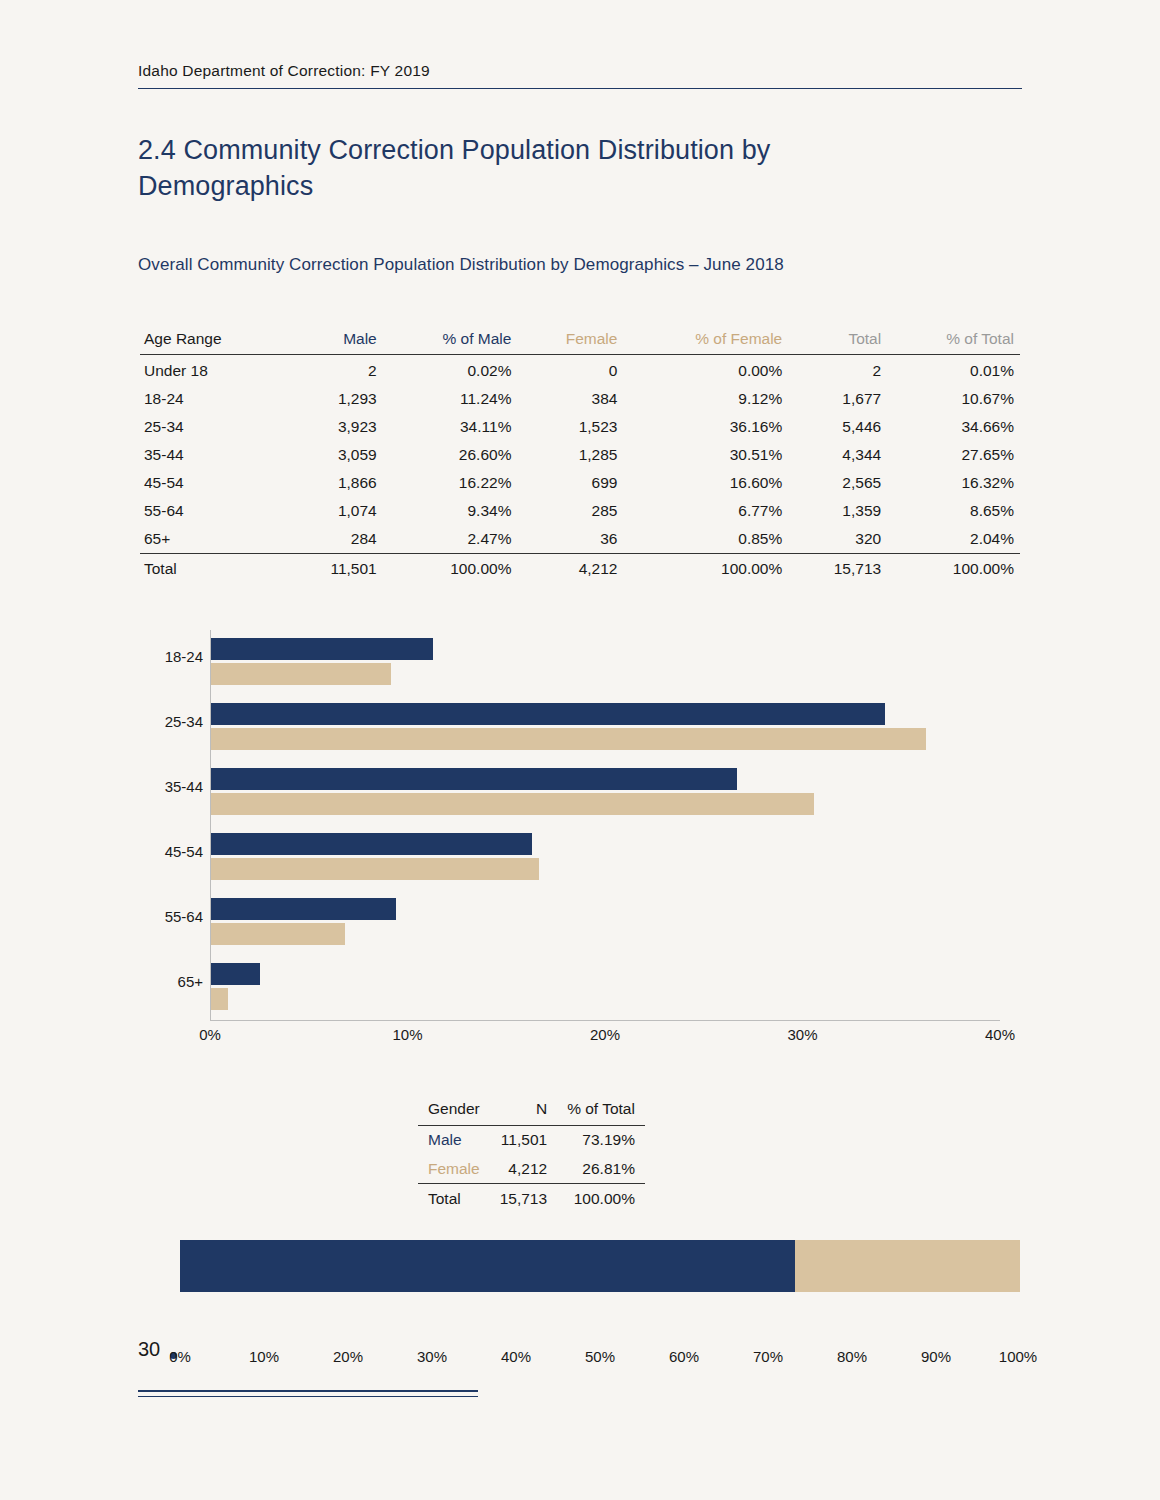Idaho Department of Correction: FY 2019
2.4 Community Correction Population Distribution by Demographics
Overall Community Correction Population Distribution by Demographics – June 2018
| Age Range | Male | % of Male | Female | % of Female | Total | % of Total |
| --- | --- | --- | --- | --- | --- | --- |
| Under 18 | 2 | 0.02% | 0 | 0.00% | 2 | 0.01% |
| 18-24 | 1,293 | 11.24% | 384 | 9.12% | 1,677 | 10.67% |
| 25-34 | 3,923 | 34.11% | 1,523 | 36.16% | 5,446 | 34.66% |
| 35-44 | 3,059 | 26.60% | 1,285 | 30.51% | 4,344 | 27.65% |
| 45-54 | 1,866 | 16.22% | 699 | 16.60% | 2,565 | 16.32% |
| 55-64 | 1,074 | 9.34% | 285 | 6.77% | 1,359 | 8.65% |
| 65+ | 284 | 2.47% | 36 | 0.85% | 320 | 2.04% |
| Total | 11,501 | 100.00% | 4,212 | 100.00% | 15,713 | 100.00% |
18-24
25-34
35-44
45-54
55-64
65+
0%
10%
20%
30%
40%
| Gender | N | % of Total |
| --- | --- | --- |
| Male | 11,501 | 73.19% |
| Female | 4,212 | 26.81% |
| Total | 15,713 | 100.00% |
0%
10%
20%
30%
40%
50%
60%
70%
80%
90%
100%
30